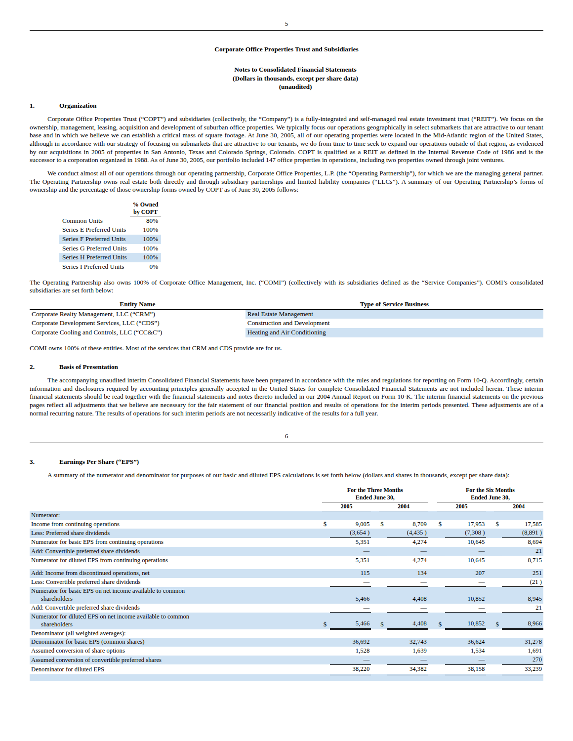5
Corporate Office Properties Trust and Subsidiaries
Notes to Consolidated Financial Statements
(Dollars in thousands, except per share data)
(unaudited)
1. Organization
Corporate Office Properties Trust (“COPT”) and subsidiaries (collectively, the “Company”) is a fully-integrated and self-managed real estate investment trust (“REIT”). We focus on the ownership, management, leasing, acquisition and development of suburban office properties. We typically focus our operations geographically in select submarkets that are attractive to our tenant base and in which we believe we can establish a critical mass of square footage. At June 30, 2005, all of our operating properties were located in the Mid-Atlantic region of the United States, although in accordance with our strategy of focusing on submarkets that are attractive to our tenants, we do from time to time seek to expand our operations outside of that region, as evidenced by our acquisitions in 2005 of properties in San Antonio, Texas and Colorado Springs, Colorado. COPT is qualified as a REIT as defined in the Internal Revenue Code of 1986 and is the successor to a corporation organized in 1988. As of June 30, 2005, our portfolio included 147 office properties in operations, including two properties owned through joint ventures.
We conduct almost all of our operations through our operating partnership, Corporate Office Properties, L.P. (the “Operating Partnership”), for which we are the managing general partner. The Operating Partnership owns real estate both directly and through subsidiary partnerships and limited liability companies (“LLCs”). A summary of our Operating Partnership’s forms of ownership and the percentage of those ownership forms owned by COPT as of June 30, 2005 follows:
| | % Owned by COPT |
| Common Units | 80% |
| Series E Preferred Units | 100% |
| Series F Preferred Units | 100% |
| Series G Preferred Units | 100% |
| Series H Preferred Units | 100% |
| Series I Preferred Units | 0% |
The Operating Partnership also owns 100% of Corporate Office Management, Inc. (“COMI”) (collectively with its subsidiaries defined as the “Service Companies”). COMI’s consolidated subsidiaries are set forth below:
| Entity Name | Type of Service Business |
| --- | --- |
| Corporate Realty Management, LLC (“CRM”) | Real Estate Management |
| Corporate Development Services, LLC (“CDS”) | Construction and Development |
| Corporate Cooling and Controls, LLC (“CC&C”) | Heating and Air Conditioning |
COMI owns 100% of these entities. Most of the services that CRM and CDS provide are for us.
2. Basis of Presentation
The accompanying unaudited interim Consolidated Financial Statements have been prepared in accordance with the rules and regulations for reporting on Form 10-Q. Accordingly, certain information and disclosures required by accounting principles generally accepted in the United States for complete Consolidated Financial Statements are not included herein. These interim financial statements should be read together with the financial statements and notes thereto included in our 2004 Annual Report on Form 10-K. The interim financial statements on the previous pages reflect all adjustments that we believe are necessary for the fair statement of our financial position and results of operations for the interim periods presented. These adjustments are of a normal recurring nature. The results of operations for such interim periods are not necessarily indicative of the results for a full year.
6
3. Earnings Per Share (“EPS”)
A summary of the numerator and denominator for purposes of our basic and diluted EPS calculations is set forth below (dollars and shares in thousands, except per share data):
| | For the Three Months Ended June 30, | | For the Six Months Ended June 30, |
| | 2005 | | 2004 | | 2005 | | 2004 |
| Numerator: | | | | | | | | | | | |
| Income from continuing operations | $ | 9,005 | | $ | 8,709 | | $ | 17,953 | | $ | 17,585 |
| Less: Preferred share dividends | | (3,654 ) | | | (4,435 ) | | | (7,308 ) | | | (8,891 ) |
| Numerator for basic EPS from continuing operations | | 5,351 | | | 4,274 | | | 10,645 | | | 8,694 |
| Add: Convertible preferred share dividends | | — | | | — | | | — | | | 21 |
| Numerator for diluted EPS from continuing operations | | 5,351 | | | 4,274 | | | 10,645 | | | 8,715 |
| Add: Income from discontinued operations, net | | 115 | | | 134 | | | 207 | | | 251 |
| Less: Convertible preferred share dividends | | — | | | — | | | — | | | (21 ) |
| Numerator for basic EPS on net income available to common shareholders | | 5,466 | | | 4,408 | | | 10,852 | | | 8,945 |
| Add: Convertible preferred share dividends | | — | | | — | | | — | | | 21 |
| Numerator for diluted EPS on net income available to common shareholders | $ | 5,466 | | $ | 4,408 | | $ | 10,852 | | $ | 8,966 |
| Denominator (all weighted averages): | | | | | | | | | | | |
| Denominator for basic EPS (common shares) | | 36,692 | | | 32,743 | | | 36,624 | | | 31,278 |
| Assumed conversion of share options | | 1,528 | | | 1,639 | | | 1,534 | | | 1,691 |
| Assumed conversion of convertible preferred shares | | — | | | — | | | — | | | 270 |
| Denominator for diluted EPS | | 38,220 | | | 34,382 | | | 38,158 | | | 33,239 |